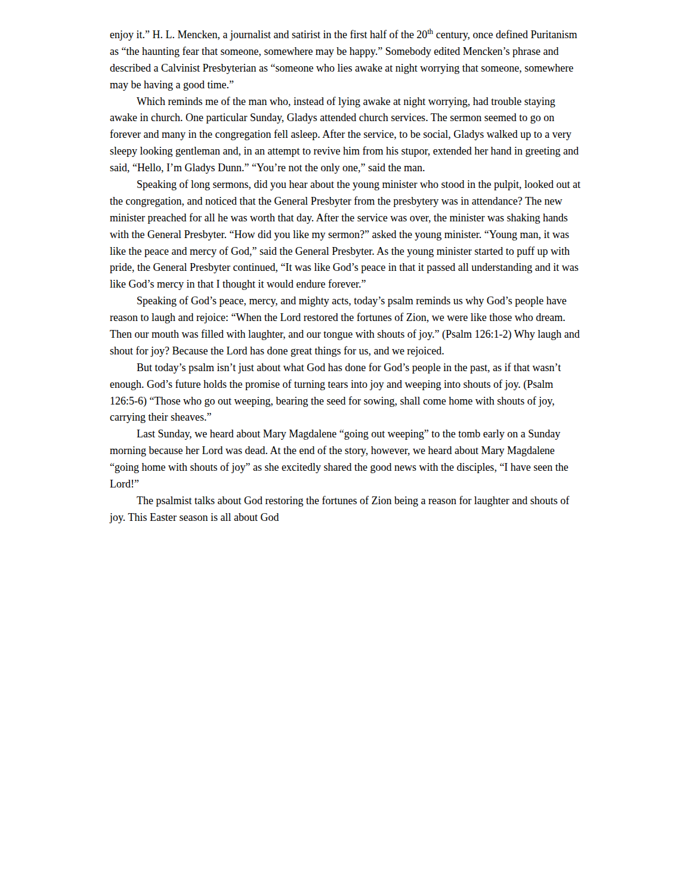enjoy it.” H. L. Mencken, a journalist and satirist in the first half of the 20th century, once defined Puritanism as “the haunting fear that someone, somewhere may be happy.” Somebody edited Mencken’s phrase and described a Calvinist Presbyterian as “someone who lies awake at night worrying that someone, somewhere may be having a good time.”
Which reminds me of the man who, instead of lying awake at night worrying, had trouble staying awake in church. One particular Sunday, Gladys attended church services. The sermon seemed to go on forever and many in the congregation fell asleep. After the service, to be social, Gladys walked up to a very sleepy looking gentleman and, in an attempt to revive him from his stupor, extended her hand in greeting and said, “Hello, I’m Gladys Dunn.” “You’re not the only one,” said the man.
Speaking of long sermons, did you hear about the young minister who stood in the pulpit, looked out at the congregation, and noticed that the General Presbyter from the presbytery was in attendance? The new minister preached for all he was worth that day. After the service was over, the minister was shaking hands with the General Presbyter. “How did you like my sermon?” asked the young minister. “Young man, it was like the peace and mercy of God,” said the General Presbyter. As the young minister started to puff up with pride, the General Presbyter continued, “It was like God’s peace in that it passed all understanding and it was like God’s mercy in that I thought it would endure forever.”
Speaking of God’s peace, mercy, and mighty acts, today’s psalm reminds us why God’s people have reason to laugh and rejoice: “When the Lord restored the fortunes of Zion, we were like those who dream. Then our mouth was filled with laughter, and our tongue with shouts of joy.” (Psalm 126:1-2) Why laugh and shout for joy? Because the Lord has done great things for us, and we rejoiced.
But today’s psalm isn’t just about what God has done for God’s people in the past, as if that wasn’t enough. God’s future holds the promise of turning tears into joy and weeping into shouts of joy. (Psalm 126:5-6) “Those who go out weeping, bearing the seed for sowing, shall come home with shouts of joy, carrying their sheaves.”
Last Sunday, we heard about Mary Magdalene “going out weeping” to the tomb early on a Sunday morning because her Lord was dead. At the end of the story, however, we heard about Mary Magdalene “going home with shouts of joy” as she excitedly shared the good news with the disciples, “I have seen the Lord!”
The psalmist talks about God restoring the fortunes of Zion being a reason for laughter and shouts of joy. This Easter season is all about God